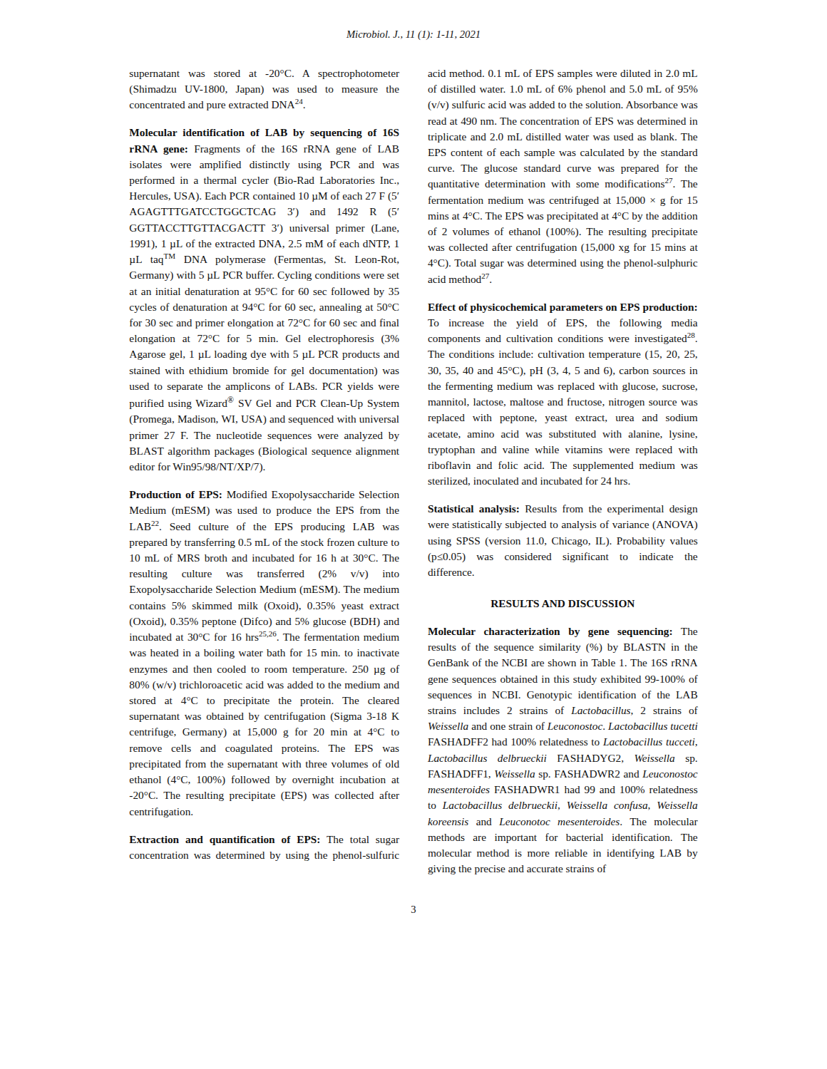Microbiol. J., 11 (1): 1-11, 2021
supernatant was stored at -20°C. A spectrophotometer (Shimadzu UV-1800, Japan) was used to measure the concentrated and pure extracted DNA24.
Molecular identification of LAB by sequencing of 16S rRNA gene: Fragments of the 16S rRNA gene of LAB isolates were amplified distinctly using PCR and was performed in a thermal cycler (Bio-Rad Laboratories Inc., Hercules, USA). Each PCR contained 10 µM of each 27 F (5′ AGAGTTTGATCCTGGCTCAG 3′) and 1492 R (5′ GGTTACCTTGTTACGACTT 3′) universal primer (Lane, 1991), 1 µL of the extracted DNA, 2.5 mM of each dNTP, 1 µL taqTM DNA polymerase (Fermentas, St. Leon-Rot, Germany) with 5 µL PCR buffer. Cycling conditions were set at an initial denaturation at 95°C for 60 sec followed by 35 cycles of denaturation at 94°C for 60 sec, annealing at 50°C for 30 sec and primer elongation at 72°C for 60 sec and final elongation at 72°C for 5 min. Gel electrophoresis (3% Agarose gel, 1 µL loading dye with 5 µL PCR products and stained with ethidium bromide for gel documentation) was used to separate the amplicons of LABs. PCR yields were purified using Wizard® SV Gel and PCR Clean-Up System (Promega, Madison, WI, USA) and sequenced with universal primer 27 F. The nucleotide sequences were analyzed by BLAST algorithm packages (Biological sequence alignment editor for Win95/98/NT/XP/7).
Production of EPS: Modified Exopolysaccharide Selection Medium (mESM) was used to produce the EPS from the LAB22. Seed culture of the EPS producing LAB was prepared by transferring 0.5 mL of the stock frozen culture to 10 mL of MRS broth and incubated for 16 h at 30°C. The resulting culture was transferred (2% v/v) into Exopolysaccharide Selection Medium (mESM). The medium contains 5% skimmed milk (Oxoid), 0.35% yeast extract (Oxoid), 0.35% peptone (Difco) and 5% glucose (BDH) and incubated at 30°C for 16 hrs25,26. The fermentation medium was heated in a boiling water bath for 15 min. to inactivate enzymes and then cooled to room temperature. 250 µg of 80% (w/v) trichloroacetic acid was added to the medium and stored at 4°C to precipitate the protein. The cleared supernatant was obtained by centrifugation (Sigma 3-18 K centrifuge, Germany) at 15,000 g for 20 min at 4°C to remove cells and coagulated proteins. The EPS was precipitated from the supernatant with three volumes of old ethanol (4°C, 100%) followed by overnight incubation at -20°C. The resulting precipitate (EPS) was collected after centrifugation.
Extraction and quantification of EPS: The total sugar concentration was determined by using the phenol-sulfuric acid method. 0.1 mL of EPS samples were diluted in 2.0 mL of distilled water. 1.0 mL of 6% phenol and 5.0 mL of 95% (v/v) sulfuric acid was added to the solution. Absorbance was read at 490 nm. The concentration of EPS was determined in triplicate and 2.0 mL distilled water was used as blank. The EPS content of each sample was calculated by the standard curve. The glucose standard curve was prepared for the quantitative determination with some modifications27. The fermentation medium was centrifuged at 15,000 × g for 15 mins at 4°C. The EPS was precipitated at 4°C by the addition of 2 volumes of ethanol (100%). The resulting precipitate was collected after centrifugation (15,000 xg for 15 mins at 4°C). Total sugar was determined using the phenol-sulphuric acid method27.
Effect of physicochemical parameters on EPS production: To increase the yield of EPS, the following media components and cultivation conditions were investigated28. The conditions include: cultivation temperature (15, 20, 25, 30, 35, 40 and 45°C), pH (3, 4, 5 and 6), carbon sources in the fermenting medium was replaced with glucose, sucrose, mannitol, lactose, maltose and fructose, nitrogen source was replaced with peptone, yeast extract, urea and sodium acetate, amino acid was substituted with alanine, lysine, tryptophan and valine while vitamins were replaced with riboflavin and folic acid. The supplemented medium was sterilized, inoculated and incubated for 24 hrs.
Statistical analysis: Results from the experimental design were statistically subjected to analysis of variance (ANOVA) using SPSS (version 11.0, Chicago, IL). Probability values (p≤0.05) was considered significant to indicate the difference.
RESULTS AND DISCUSSION
Molecular characterization by gene sequencing: The results of the sequence similarity (%) by BLASTN in the GenBank of the NCBI are shown in Table 1. The 16S rRNA gene sequences obtained in this study exhibited 99-100% of sequences in NCBI. Genotypic identification of the LAB strains includes 2 strains of Lactobacillus, 2 strains of Weissella and one strain of Leuconostoc. Lactobacillus tucetti FASHADFF2 had 100% relatedness to Lactobacillus tucceti, Lactobacillus delbrueckii FASHADYG2, Weissella sp. FASHADFF1, Weissella sp. FASHADWR2 and Leuconostoc mesenteroides FASHADWR1 had 99 and 100% relatedness to Lactobacillus delbrueckii, Weissella confusa, Weissella koreensis and Leuconotoc mesenteroides. The molecular methods are important for bacterial identification. The molecular method is more reliable in identifying LAB by giving the precise and accurate strains of
3